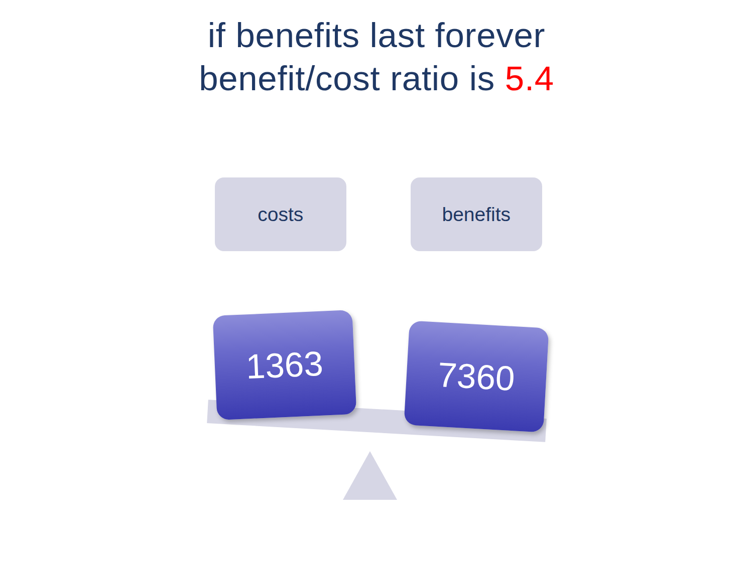if benefits last forever
benefit/cost ratio is 5.4
costs
benefits
1363
7360